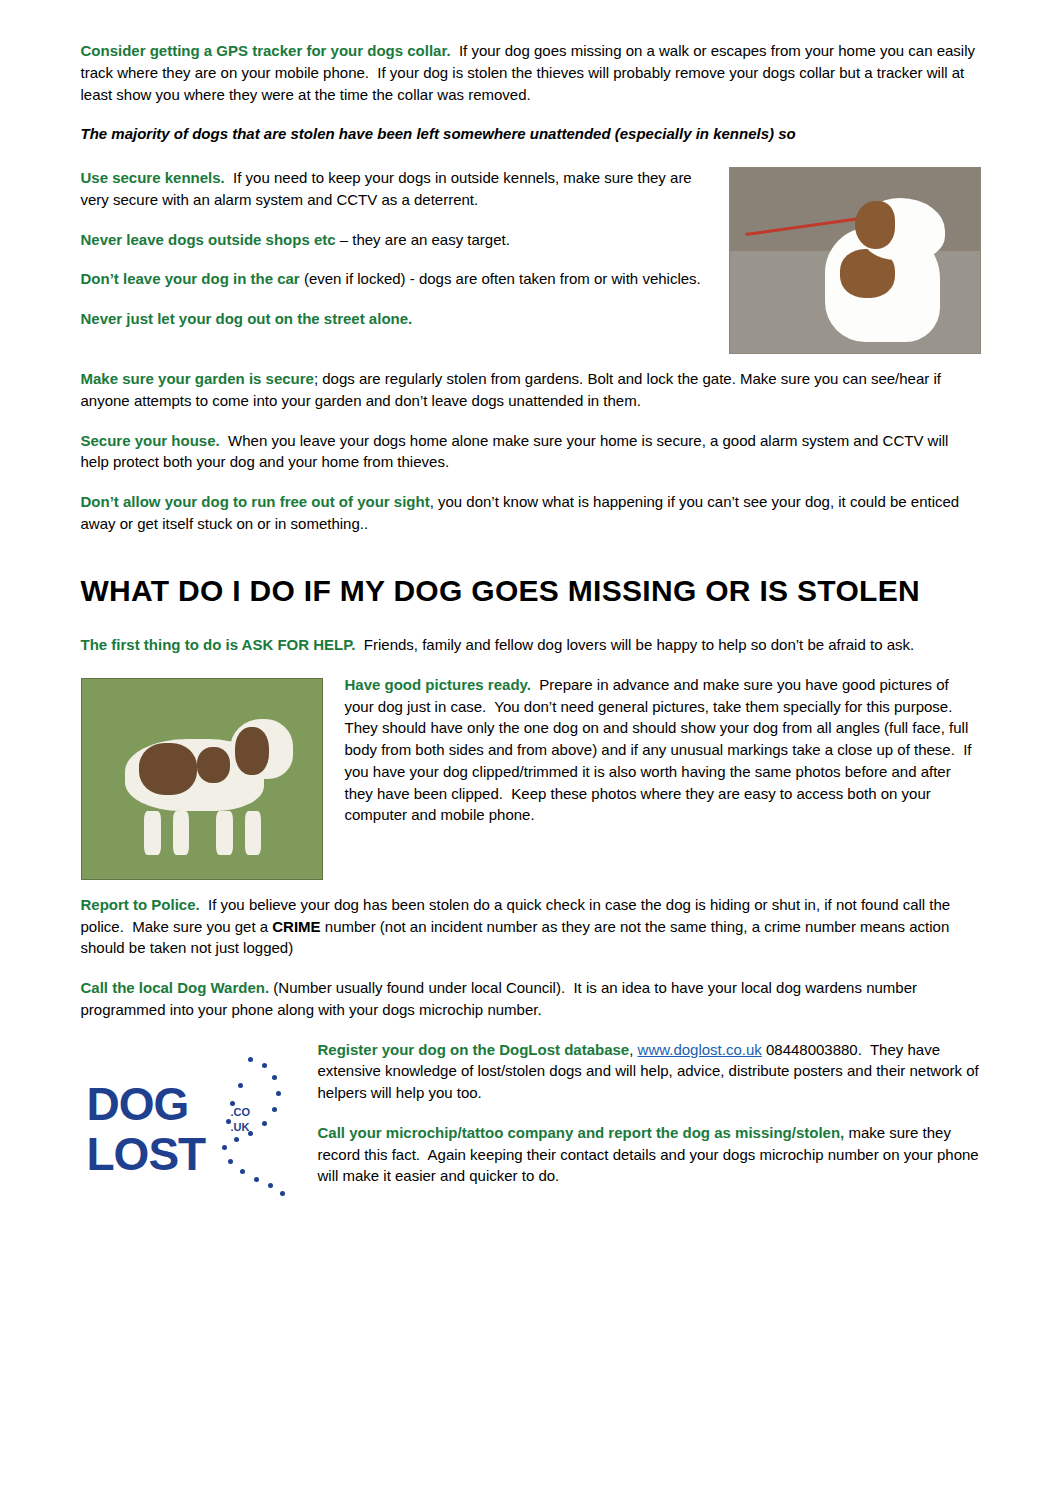Consider getting a GPS tracker for your dogs collar. If your dog goes missing on a walk or escapes from your home you can easily track where they are on your mobile phone. If your dog is stolen the thieves will probably remove your dogs collar but a tracker will at least show you where they were at the time the collar was removed.
The majority of dogs that are stolen have been left somewhere unattended (especially in kennels) so
Use secure kennels. If you need to keep your dogs in outside kennels, make sure they are very secure with an alarm system and CCTV as a deterrent.
Never leave dogs outside shops etc – they are an easy target.
Don’t leave your dog in the car (even if locked) - dogs are often taken from or with vehicles.
Never just let your dog out on the street alone.
Make sure your garden is secure; dogs are regularly stolen from gardens. Bolt and lock the gate. Make sure you can see/hear if anyone attempts to come into your garden and don’t leave dogs unattended in them.
Secure your house. When you leave your dogs home alone make sure your home is secure, a good alarm system and CCTV will help protect both your dog and your home from thieves.
Don’t allow your dog to run free out of your sight, you don’t know what is happening if you can’t see your dog, it could be enticed away or get itself stuck on or in something..
WHAT DO I DO IF MY DOG GOES MISSING OR IS STOLEN
The first thing to do is ASK FOR HELP. Friends, family and fellow dog lovers will be happy to help so don’t be afraid to ask.
Have good pictures ready. Prepare in advance and make sure you have good pictures of your dog just in case. You don’t need general pictures, take them specially for this purpose. They should have only the one dog on and should show your dog from all angles (full face, full body from both sides and from above) and if any unusual markings take a close up of these. If you have your dog clipped/trimmed it is also worth having the same photos before and after they have been clipped. Keep these photos where they are easy to access both on your computer and mobile phone.
Report to Police. If you believe your dog has been stolen do a quick check in case the dog is hiding or shut in, if not found call the police. Make sure you get a CRIME number (not an incident number as they are not the same thing, a crime number means action should be taken not just logged)
Call the local Dog Warden. (Number usually found under local Council). It is an idea to have your local dog wardens number programmed into your phone along with your dogs microchip number.
DOG
.CO
.UK
LOST
Register your dog on the DogLost database, www.doglost.co.uk 08448003880. They have extensive knowledge of lost/stolen dogs and will help, advice, distribute posters and their network of helpers will help you too.
Call your microchip/tattoo company and report the dog as missing/stolen, make sure they record this fact. Again keeping their contact details and your dogs microchip number on your phone will make it easier and quicker to do.